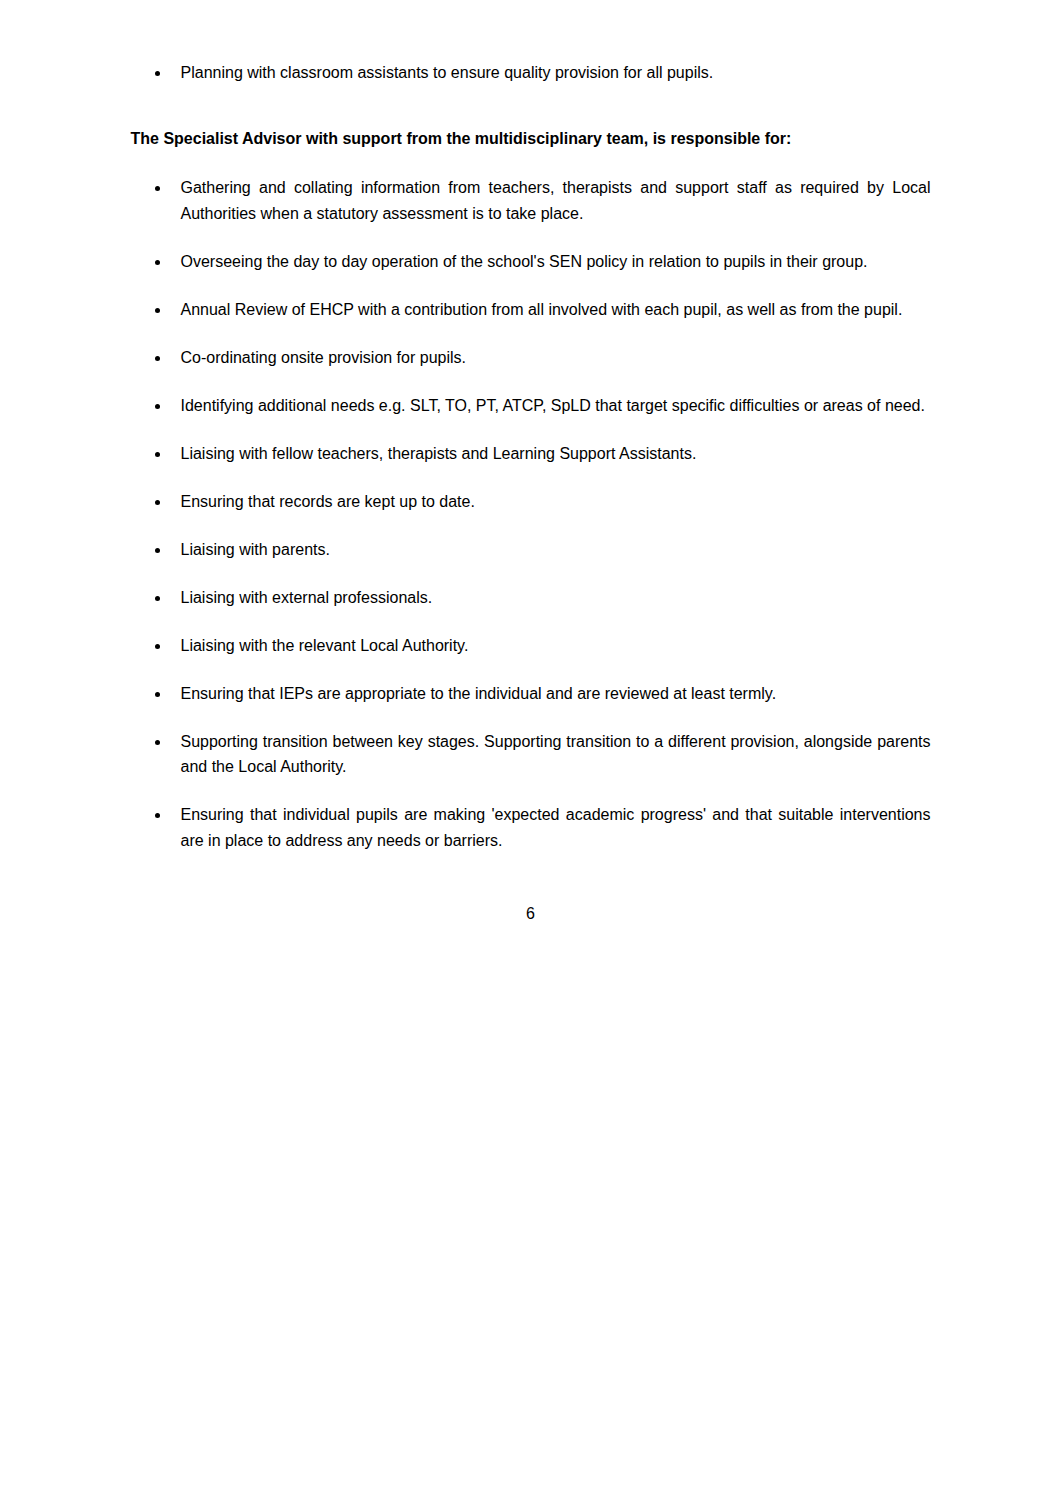Planning with classroom assistants to ensure quality provision for all pupils.
The Specialist Advisor with support from the multidisciplinary team, is responsible for:
Gathering and collating information from teachers, therapists and support staff as required by Local Authorities when a statutory assessment is to take place.
Overseeing the day to day operation of the school's SEN policy in relation to pupils in their group.
Annual Review of EHCP with a contribution from all involved with each pupil, as well as from the pupil.
Co-ordinating onsite provision for pupils.
Identifying additional needs e.g. SLT, TO, PT, ATCP, SpLD that target specific difficulties or areas of need.
Liaising with fellow teachers, therapists and Learning Support Assistants.
Ensuring that records are kept up to date.
Liaising with parents.
Liaising with external professionals.
Liaising with the relevant Local Authority.
Ensuring that IEPs are appropriate to the individual and are reviewed at least termly.
Supporting transition between key stages. Supporting transition to a different provision, alongside parents and the Local Authority.
Ensuring that individual pupils are making 'expected academic progress' and that suitable interventions are in place to address any needs or barriers.
6